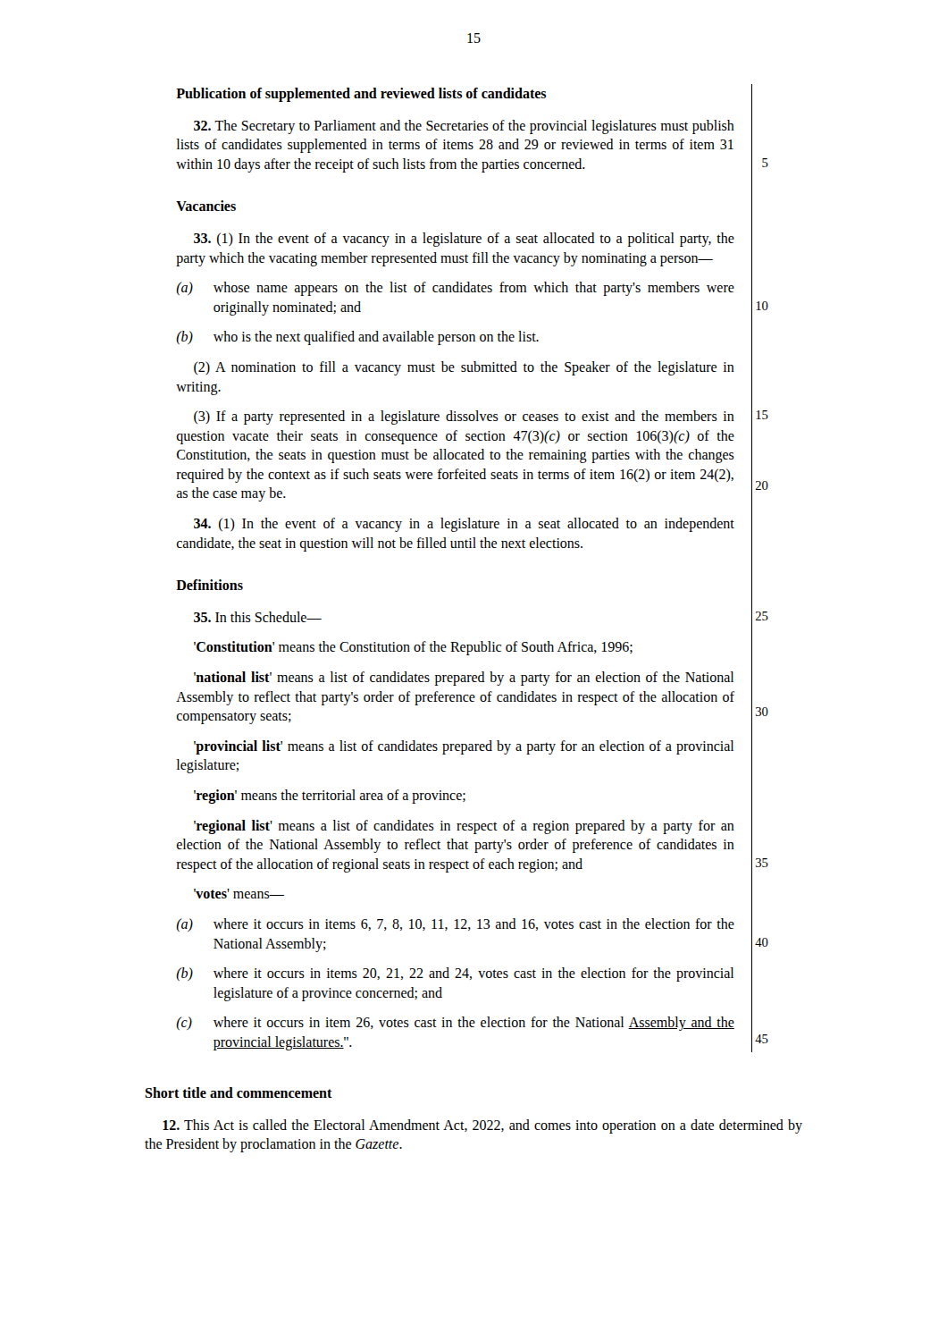15
Publication of supplemented and reviewed lists of candidates
32. The Secretary to Parliament and the Secretaries of the provincial legislatures must publish lists of candidates supplemented in terms of items 28 and 29 or reviewed in terms of item 31 within 10 days after the receipt of such lists from the parties concerned.5
Vacancies
33. (1) In the event of a vacancy in a legislature of a seat allocated to a political party, the party which the vacating member represented must fill the vacancy by nominating a person—
(a) whose name appears on the list of candidates from which that party's members were originally nominated; and10
(b) who is the next qualified and available person on the list.
(2) A nomination to fill a vacancy must be submitted to the Speaker of the legislature in writing.
(3) If a party represented in a legislature dissolves or ceases to exist and the members in question vacate their seats in consequence of section 47(3)(c) or section 106(3)(c) of the Constitution, the seats in question must be allocated to the remaining parties with the changes required by the context as if such seats were forfeited seats in terms of item 16(2) or item 24(2), as the case may be.1520
34. (1) In the event of a vacancy in a legislature in a seat allocated to an independent candidate, the seat in question will not be filled until the next elections.
Definitions
35. In this Schedule—25
'Constitution' means the Constitution of the Republic of South Africa, 1996;
'national list' means a list of candidates prepared by a party for an election of the National Assembly to reflect that party's order of preference of candidates in respect of the allocation of compensatory seats;30
'provincial list' means a list of candidates prepared by a party for an election of a provincial legislature;
'region' means the territorial area of a province;
'regional list' means a list of candidates in respect of a region prepared by a party for an election of the National Assembly to reflect that party's order of preference of candidates in respect of the allocation of regional seats in respect of each region; and35
'votes' means—
(a) where it occurs in items 6, 7, 8, 10, 11, 12, 13 and 16, votes cast in the election for the National Assembly;40
(b) where it occurs in items 20, 21, 22 and 24, votes cast in the election for the provincial legislature of a province concerned; and
(c) where it occurs in item 26, votes cast in the election for the National Assembly and the provincial legislatures.''.45
Short title and commencement
12. This Act is called the Electoral Amendment Act, 2022, and comes into operation on a date determined by the President by proclamation in the Gazette.